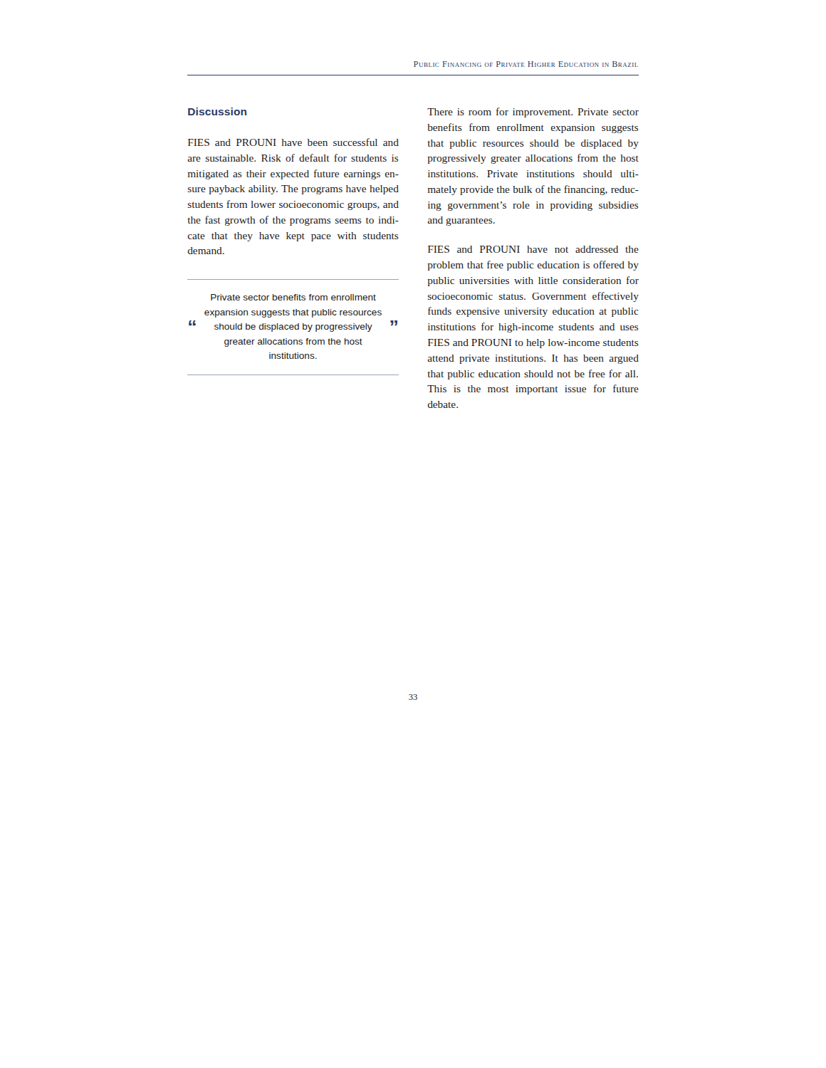Public Financing of Private Higher Education in Brazil
Discussion
FIES and PROUNI have been successful and are sustainable. Risk of default for students is mitigated as their expected future earnings ensure payback ability. The programs have helped students from lower socioeconomic groups, and the fast growth of the programs seems to indicate that they have kept pace with students demand.
“ Private sector benefits from enrollment expansion suggests that public resources should be displaced by progressively greater allocations from the host institutions. ”
There is room for improvement. Private sector benefits from enrollment expansion suggests that public resources should be displaced by progressively greater allocations from the host institutions. Private institutions should ultimately provide the bulk of the financing, reducing government’s role in providing subsidies and guarantees.
FIES and PROUNI have not addressed the problem that free public education is offered by public universities with little consideration for socioeconomic status. Government effectively funds expensive university education at public institutions for high-income students and uses FIES and PROUNI to help low-income students attend private institutions. It has been argued that public education should not be free for all. This is the most important issue for future debate.
33